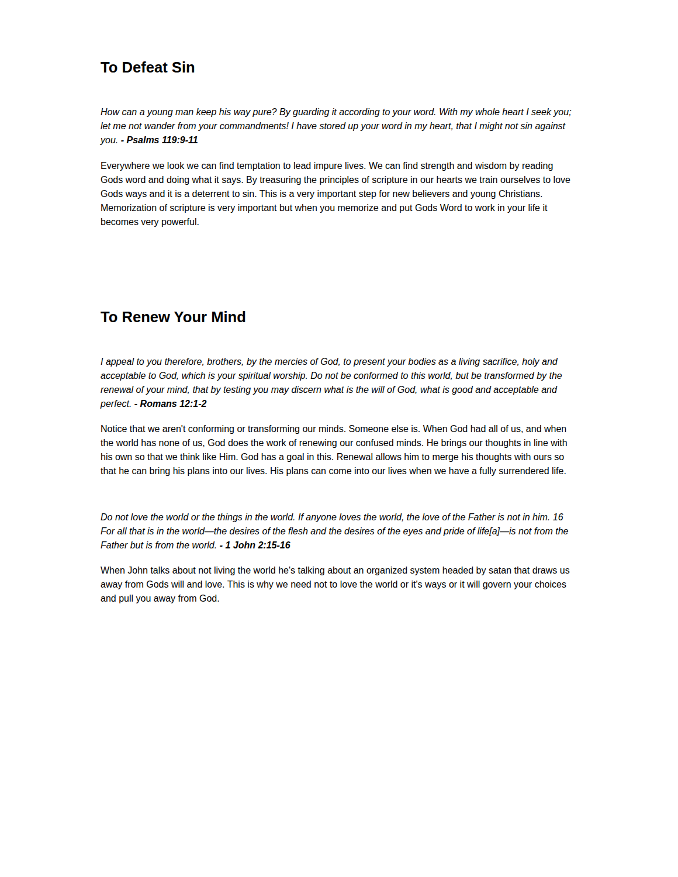To Defeat Sin
How can a young man keep his way pure? By guarding it according to your word. With my whole heart I seek you; let me not wander from your commandments! I have stored up your word in my heart, that I might not sin against you. - Psalms 119:9-11
Everywhere we look we can find temptation to lead impure lives. We can find strength and wisdom by reading Gods word and doing what it says. By treasuring the principles of scripture in our hearts we train ourselves to love Gods ways and it is a deterrent to sin. This is a very important step for new believers and young Christians. Memorization of scripture is very important but when you memorize and put Gods Word to work in your life it becomes very powerful.
To Renew Your Mind
I appeal to you therefore, brothers, by the mercies of God, to present your bodies as a living sacrifice, holy and acceptable to God, which is your spiritual worship. Do not be conformed to this world, but be transformed by the renewal of your mind, that by testing you may discern what is the will of God, what is good and acceptable and perfect. - Romans 12:1-2
Notice that we aren't conforming or transforming our minds. Someone else is. When God had all of us, and when the world has none of us, God does the work of renewing our confused minds. He brings our thoughts in line with his own so that we think like Him. God has a goal in this. Renewal allows him to merge his thoughts with ours so that he can bring his plans into our lives. His plans can come into our lives when we have a fully surrendered life.
Do not love the world or the things in the world. If anyone loves the world, the love of the Father is not in him. 16 For all that is in the world—the desires of the flesh and the desires of the eyes and pride of life[a]—is not from the Father but is from the world. - 1 John 2:15-16
When John talks about not living the world he's talking about an organized system headed by satan that draws us away from Gods will and love. This is why we need not to love the world or it's ways or it will govern your choices and pull you away from God.